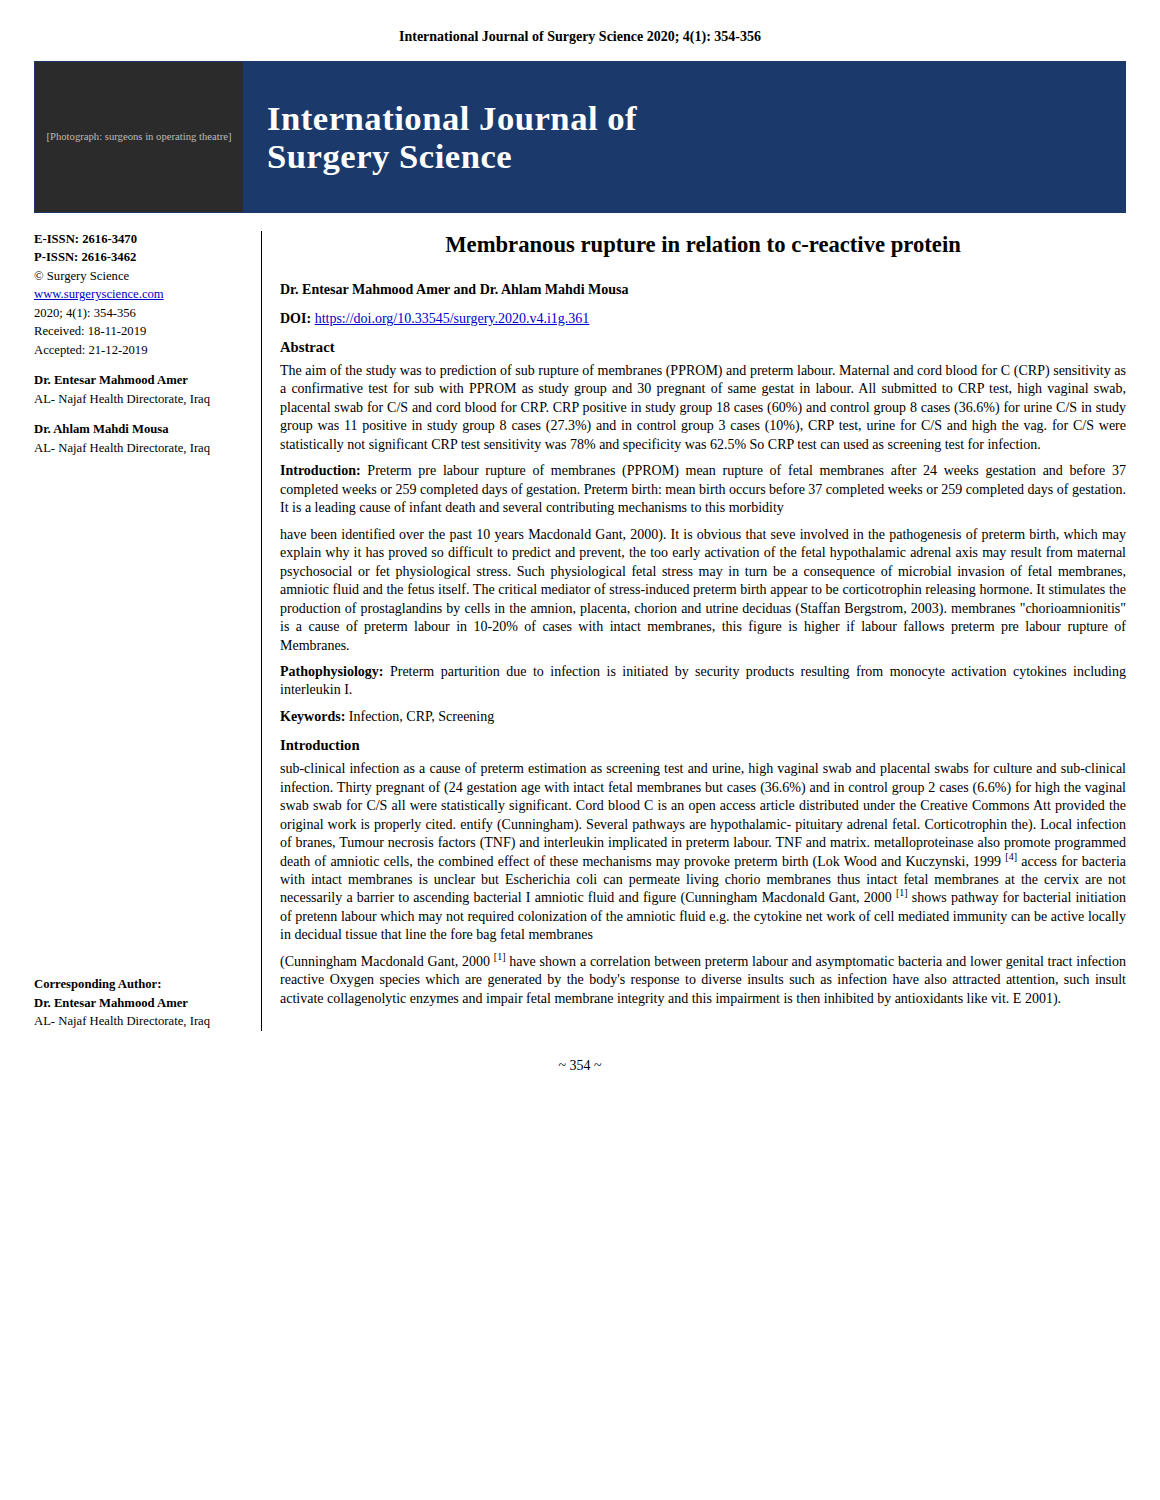International Journal of Surgery Science 2020; 4(1): 354-356
[Photograph: surgeons in operating theatre]
International Journal of
Surgery Science
E-ISSN: 2616-3470
P-ISSN: 2616-3462
© Surgery Science
www.surgeryscience.com
2020; 4(1): 354-356
Received: 18-11-2019
Accepted: 21-12-2019
Dr. Entesar Mahmood Amer
AL- Najaf Health Directorate, Iraq
Dr. Ahlam Mahdi Mousa
AL- Najaf Health Directorate, Iraq
Corresponding Author:
Dr. Entesar Mahmood Amer
AL- Najaf Health Directorate, Iraq
Membranous rupture in relation to c-reactive protein
Dr. Entesar Mahmood Amer and Dr. Ahlam Mahdi Mousa
DOI: https://doi.org/10.33545/surgery.2020.v4.i1g.361
Abstract
The aim of the study was to prediction of sub rupture of membranes (PPROM) and preterm labour. Maternal and cord blood for C (CRP) sensitivity as a confirmative test for sub with PPROM as study group and 30 pregnant of same gestat in labour. All submitted to CRP test, high vaginal swab, placental swab for C/S and cord blood for CRP. CRP positive in study group 18 cases (60%) and control group 8 cases (36.6%) for urine C/S in study group was 11 positive in study group 8 cases (27.3%) and in control group 3 cases (10%), CRP test, urine for C/S and high the vag. for C/S were statistically not significant CRP test sensitivity was 78% and specificity was 62.5% So CRP test can used as screening test for infection.
Introduction: Preterm pre labour rupture of membranes (PPROM) mean rupture of fetal membranes after 24 weeks gestation and before 37 completed weeks or 259 completed days of gestation. Preterm birth: mean birth occurs before 37 completed weeks or 259 completed days of gestation. It is a leading cause of infant death and several contributing mechanisms to this morbidity
have been identified over the past 10 years Macdonald Gant, 2000). It is obvious that seve involved in the pathogenesis of preterm birth, which may explain why it has proved so difficult to predict and prevent, the too early activation of the fetal hypothalamic adrenal axis may result from maternal psychosocial or fet physiological stress. Such physiological fetal stress may in turn be a consequence of microbial invasion of fetal membranes, amniotic fluid and the fetus itself. The critical mediator of stress-induced preterm birth appear to be corticotrophin releasing hormone. It stimulates the production of prostaglandins by cells in the amnion, placenta, chorion and utrine deciduas (Staffan Bergstrom, 2003). membranes "chorioamnionitis" is a cause of preterm labour in 10-20% of cases with intact membranes, this figure is higher if labour fallows preterm pre labour rupture of Membranes.
Pathophysiology: Preterm parturition due to infection is initiated by security products resulting from monocyte activation cytokines including interleukin I.
Keywords: Infection, CRP, Screening
Introduction
sub-clinical infection as a cause of preterm estimation as screening test and urine, high vaginal swab and placental swabs for culture and sub-clinical infection. Thirty pregnant of (24 gestation age with intact fetal membranes but cases (36.6%) and in control group 2 cases (6.6%) for high the vaginal swab swab for C/S all were statistically significant. Cord blood C is an open access article distributed under the Creative Commons Att provided the original work is properly cited. entify (Cunningham). Several pathways are hypothalamic- pituitary adrenal fetal. Corticotrophin the). Local infection of branes, Tumour necrosis factors (TNF) and interleukin implicated in preterm labour. TNF and matrix. metalloproteinase also promote programmed death of amniotic cells, the combined effect of these mechanisms may provoke preterm birth (Lok Wood and Kuczynski, 1999 [4] access for bacteria with intact membranes is unclear but Escherichia coli can permeate living chorio membranes thus intact fetal membranes at the cervix are not necessarily a barrier to ascending bacterial I amniotic fluid and figure (Cunningham Macdonald Gant, 2000 [1] shows pathway for bacterial initiation of pretenn labour which may not required colonization of the amniotic fluid e.g. the cytokine net work of cell mediated immunity can be active locally in decidual tissue that line the fore bag fetal membranes
(Cunningham Macdonald Gant, 2000 [1] have shown a correlation between preterm labour and asymptomatic bacteria and lower genital tract infection reactive Oxygen species which are generated by the body's response to diverse insults such as infection have also attracted attention, such insult activate collagenolytic enzymes and impair fetal membrane integrity and this impairment is then inhibited by antioxidants like vit. E 2001).
~ 354 ~